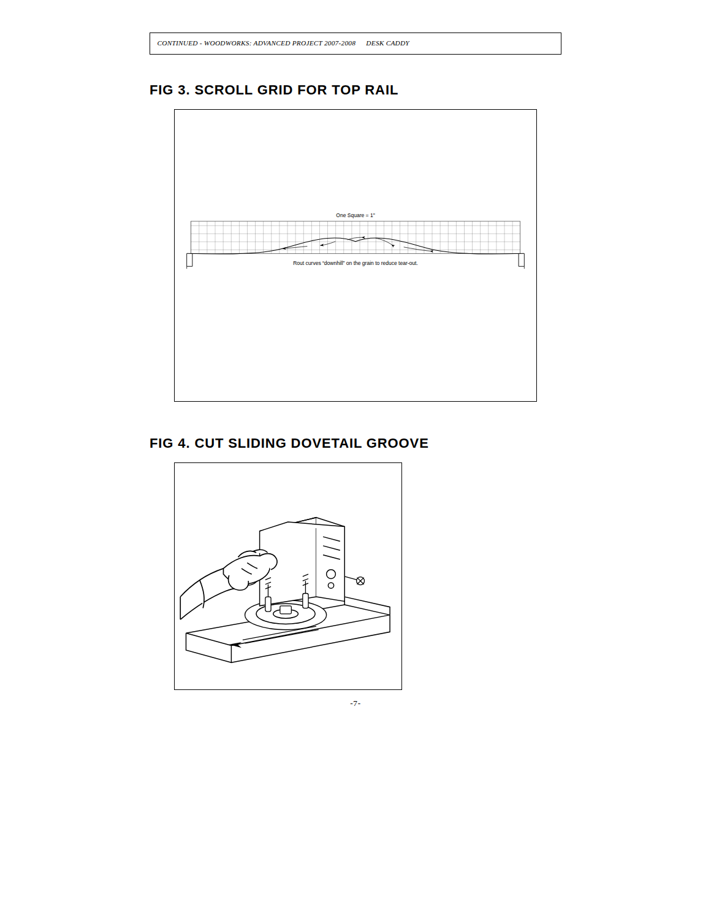CONTINUED - WOODWORKS: ADVANCED PROJECT 2007-2008 DESK CADDY
FIG 3. SCROLL GRID FOR TOP RAIL
Scroll grid for top rail A long horizontal grid of one-inch squares with a gentle wave-shaped profile curve drawn across it. Small arrows along the curve indicate routing direction. Short tenon stubs project downward at each end. One Square = 1" Rout curves “downhill” on the grain to reduce tear-out.
Figure 3: Scroll grid for top rail. One square equals one inch. Rout curves “downhill” on the grain to reduce tear-out.
FIG 4. CUT SLIDING DOVETAIL GROOVE
Cutting a sliding dovetail groove with a plunge router Line drawing: a hand grips the knob of a plunge router resting on a board clamped to a bench. A guide bushing and sub-base are visible, and an arrow shows the feed direction of the groove being cut.
Figure 4: Cut sliding dovetail groove.
-7-